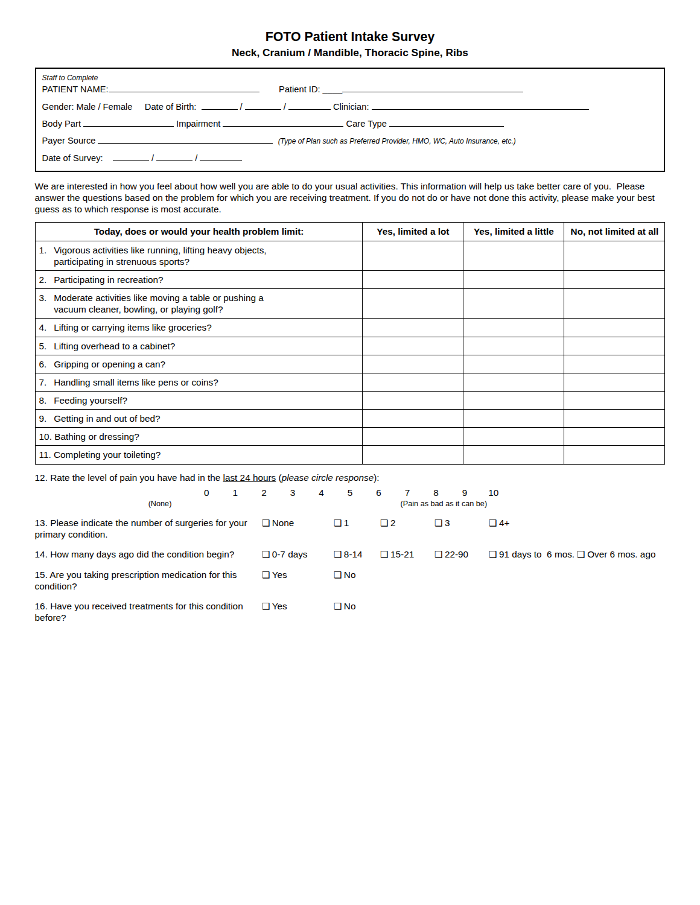FOTO Patient Intake Survey
Neck, Cranium / Mandible, Thoracic Spine, Ribs
Staff to Complete
PATIENT NAME: Patient ID: ____
Gender: Male / Female Date of Birth: / / Clinician:
Body Part Impairment Care Type
Payer Source (Type of Plan such as Preferred Provider, HMO, WC, Auto Insurance, etc.)
Date of Survey: / /
We are interested in how you feel about how well you are able to do your usual activities. This information will help us take better care of you. Please answer the questions based on the problem for which you are receiving treatment. If you do not do or have not done this activity, please make your best guess as to which response is most accurate.
| Today, does or would your health problem limit: | Yes, limited a lot | Yes, limited a little | No, not limited at all |
| --- | --- | --- | --- |
| 1. Vigorous activities like running, lifting heavy objects, participating in strenuous sports? | | | |
| 2. Participating in recreation? | | | |
| 3. Moderate activities like moving a table or pushing a vacuum cleaner, bowling, or playing golf? | | | |
| 4. Lifting or carrying items like groceries? | | | |
| 5. Lifting overhead to a cabinet? | | | |
| 6. Gripping or opening a can? | | | |
| 7. Handling small items like pens or coins? | | | |
| 8. Feeding yourself? | | | |
| 9. Getting in and out of bed? | | | |
| 10. Bathing or dressing? | | | |
| 11. Completing your toileting? | | | |
12. Rate the level of pain you have had in the last 24 hours (please circle response):
012345678910
(None) (Pain as bad as it can be)
| 13. Please indicate the number of surgeries for your primary condition. | None | 1 | 2 | 3 | 4+ |
| 14. How many days ago did the condition begin? | 0-7 days | 8-14 | 15-21 | 22-90 | 91 days to 6 mos. | Over 6 mos. ago |
| 15. Are you taking prescription medication for this condition? | Yes | No | | | | |
| 16. Have you received treatments for this condition before? | Yes | No | | | | |